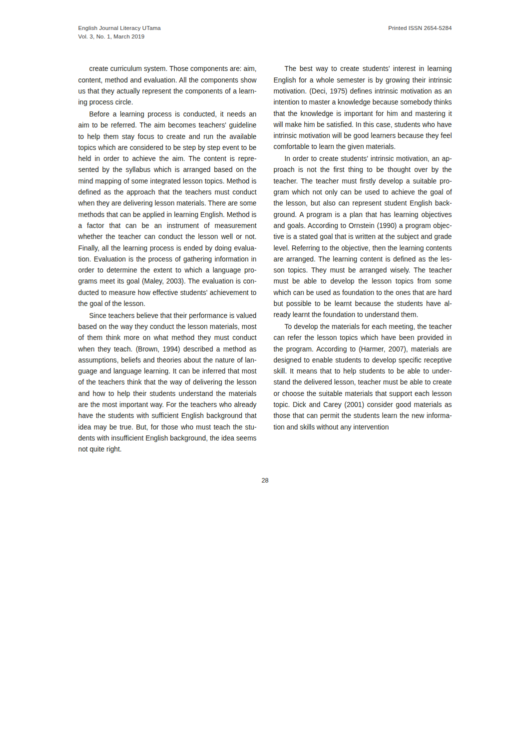English Journal Literacy UTama
Vol. 3, No. 1, March 2019
Printed ISSN 2654-5284
create curriculum system. Those components are: aim, content, method and evaluation. All the components show us that they actually represent the components of a learning process circle.
Before a learning process is conducted, it needs an aim to be referred. The aim becomes teachers' guideline to help them stay focus to create and run the available topics which are considered to be step by step event to be held in order to achieve the aim. The content is represented by the syllabus which is arranged based on the mind mapping of some integrated lesson topics. Method is defined as the approach that the teachers must conduct when they are delivering lesson materials. There are some methods that can be applied in learning English. Method is a factor that can be an instrument of measurement whether the teacher can conduct the lesson well or not. Finally, all the learning process is ended by doing evaluation. Evaluation is the process of gathering information in order to determine the extent to which a language programs meet its goal (Maley, 2003). The evaluation is conducted to measure how effective students' achievement to the goal of the lesson.
Since teachers believe that their performance is valued based on the way they conduct the lesson materials, most of them think more on what method they must conduct when they teach. (Brown, 1994) described a method as assumptions, beliefs and theories about the nature of language and language learning. It can be inferred that most of the teachers think that the way of delivering the lesson and how to help their students understand the materials are the most important way. For the teachers who already have the students with sufficient English background that idea may be true. But, for those who must teach the students with insufficient English background, the idea seems not quite right.
The best way to create students' interest in learning English for a whole semester is by growing their intrinsic motivation. (Deci, 1975) defines intrinsic motivation as an intention to master a knowledge because somebody thinks that the knowledge is important for him and mastering it will make him be satisfied. In this case, students who have intrinsic motivation will be good learners because they feel comfortable to learn the given materials.
In order to create students' intrinsic motivation, an approach is not the first thing to be thought over by the teacher. The teacher must firstly develop a suitable program which not only can be used to achieve the goal of the lesson, but also can represent student English background. A program is a plan that has learning objectives and goals. According to Ornstein (1990) a program objective is a stated goal that is written at the subject and grade level. Referring to the objective, then the learning contents are arranged. The learning content is defined as the lesson topics. They must be arranged wisely. The teacher must be able to develop the lesson topics from some which can be used as foundation to the ones that are hard but possible to be learnt because the students have already learnt the foundation to understand them.
To develop the materials for each meeting, the teacher can refer the lesson topics which have been provided in the program. According to (Harmer, 2007), materials are designed to enable students to develop specific receptive skill. It means that to help students to be able to understand the delivered lesson, teacher must be able to create or choose the suitable materials that support each lesson topic. Dick and Carey (2001) consider good materials as those that can permit the students learn the new information and skills without any intervention
28